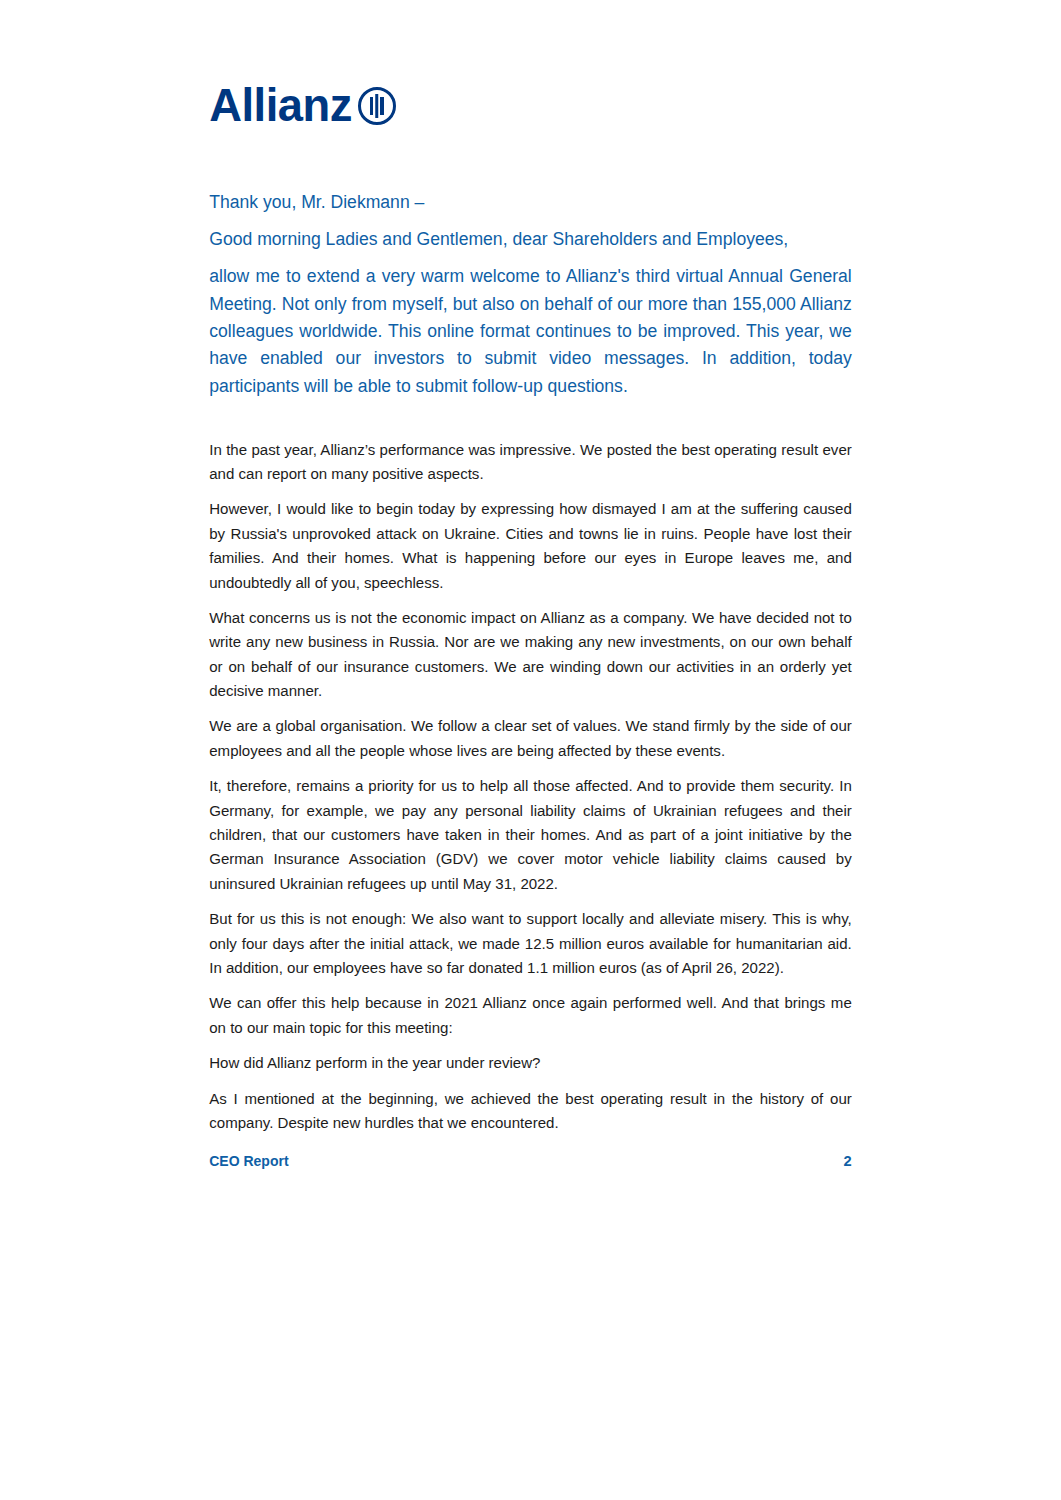Allianz
Thank you, Mr. Diekmann –
Good morning Ladies and Gentlemen, dear Shareholders and Employees,
allow me to extend a very warm welcome to Allianz's third virtual Annual General Meeting. Not only from myself, but also on behalf of our more than 155,000 Allianz colleagues worldwide. This online format continues to be improved. This year, we have enabled our investors to submit video messages. In addition, today participants will be able to submit follow-up questions.
In the past year, Allianz’s performance was impressive. We posted the best operating result ever and can report on many positive aspects.
However, I would like to begin today by expressing how dismayed I am at the suffering caused by Russia's unprovoked attack on Ukraine. Cities and towns lie in ruins. People have lost their families. And their homes. What is happening before our eyes in Europe leaves me, and undoubtedly all of you, speechless.
What concerns us is not the economic impact on Allianz as a company. We have decided not to write any new business in Russia. Nor are we making any new investments, on our own behalf or on behalf of our insurance customers. We are winding down our activities in an orderly yet decisive manner.
We are a global organisation. We follow a clear set of values. We stand firmly by the side of our employees and all the people whose lives are being affected by these events.
It, therefore, remains a priority for us to help all those affected. And to provide them security. In Germany, for example, we pay any personal liability claims of Ukrainian refugees and their children, that our customers have taken in their homes. And as part of a joint initiative by the German Insurance Association (GDV) we cover motor vehicle liability claims caused by uninsured Ukrainian refugees up until May 31, 2022.
But for us this is not enough: We also want to support locally and alleviate misery. This is why, only four days after the initial attack, we made 12.5 million euros available for humanitarian aid. In addition, our employees have so far donated 1.1 million euros (as of April 26, 2022).
We can offer this help because in 2021 Allianz once again performed well. And that brings me on to our main topic for this meeting:
How did Allianz perform in the year under review?
As I mentioned at the beginning, we achieved the best operating result in the history of our company. Despite new hurdles that we encountered.
CEO Report 2